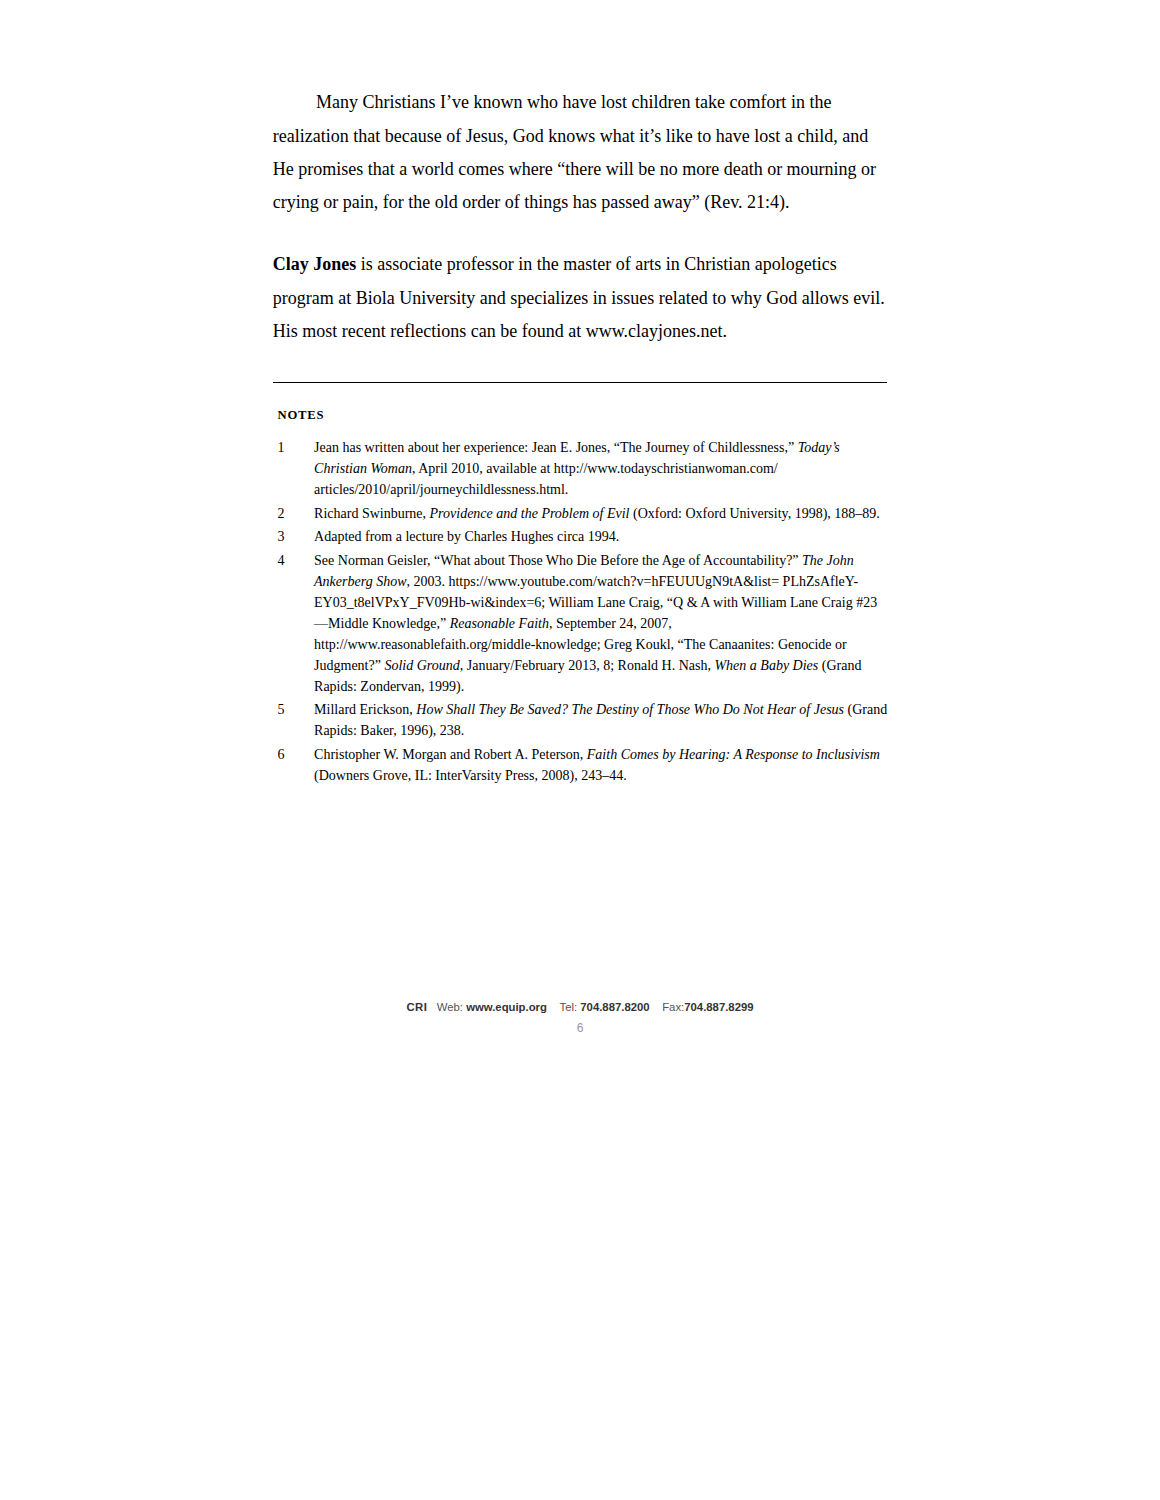Many Christians I’ve known who have lost children take comfort in the realization that because of Jesus, God knows what it’s like to have lost a child, and He promises that a world comes where “there will be no more death or mourning or crying or pain, for the old order of things has passed away” (Rev. 21:4).
Clay Jones is associate professor in the master of arts in Christian apologetics program at Biola University and specializes in issues related to why God allows evil. His most recent reflections can be found at www.clayjones.net.
NOTES
1 Jean has written about her experience: Jean E. Jones, “The Journey of Childlessness,” Today’s Christian Woman, April 2010, available at http://www.todayschristianwoman.com/ articles/2010/april/journeychildlessness.html.
2 Richard Swinburne, Providence and the Problem of Evil (Oxford: Oxford University, 1998), 188–89.
3 Adapted from a lecture by Charles Hughes circa 1994.
4 See Norman Geisler, “What about Those Who Die Before the Age of Accountability?” The John Ankerberg Show, 2003. https://www.youtube.com/watch?v=hFEUUUgN9tA&list= PLhZsAfleY-EY03_t8elVPxY_FV09Hb-wi&index=6; William Lane Craig, “Q & A with William Lane Craig #23—Middle Knowledge,” Reasonable Faith, September 24, 2007, http://www.reasonablefaith.org/middle-knowledge; Greg Koukl, “The Canaanites: Genocide or Judgment?” Solid Ground, January/February 2013, 8; Ronald H. Nash, When a Baby Dies (Grand Rapids: Zondervan, 1999).
5 Millard Erickson, How Shall They Be Saved? The Destiny of Those Who Do Not Hear of Jesus (Grand Rapids: Baker, 1996), 238.
6 Christopher W. Morgan and Robert A. Peterson, Faith Comes by Hearing: A Response to Inclusivism (Downers Grove, IL: InterVarsity Press, 2008), 243–44.
CRI Web: www.equip.org Tel: 704.887.8200 Fax:704.887.8299
6